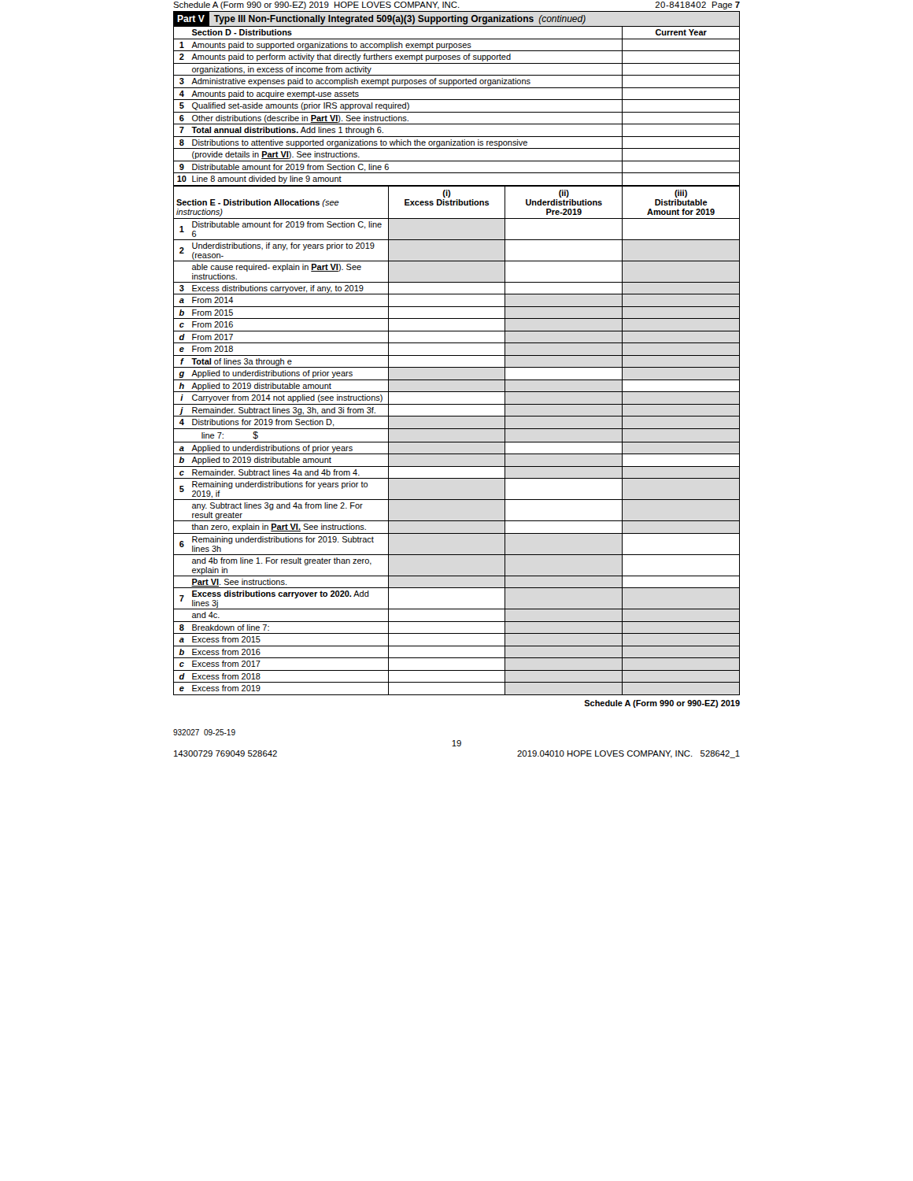Schedule A (Form 990 or 990-EZ) 2019 HOPE LOVES COMPANY, INC.
20-8418402 Page 7
Part V
Type III Non-Functionally Integrated 509(a)(3) Supporting Organizations (continued)
| | Section D - Distributions | Current Year |
| 1 | Amounts paid to supported organizations to accomplish exempt purposes | |
| 2 | Amounts paid to perform activity that directly furthers exempt purposes of supported | |
| | organizations, in excess of income from activity | |
| 3 | Administrative expenses paid to accomplish exempt purposes of supported organizations | |
| 4 | Amounts paid to acquire exempt-use assets | |
| 5 | Qualified set-aside amounts (prior IRS approval required) | |
| 6 | Other distributions (describe in Part VI ). See instructions. | |
| 7 | Total annual distributions. Add lines 1 through 6. | |
| 8 | Distributions to attentive supported organizations to which the organization is responsive | |
| | (provide details in Part VI ). See instructions. | |
| 9 | Distributable amount for 2019 from Section C, line 6 | |
| 10 | Line 8 amount divided by line 9 amount | |
| Section E - Distribution Allocations (see instructions) | (i) Excess Distributions | (ii) Underdistributions Pre-2019 | (iii) Distributable Amount for 2019 |
| 1 | Distributable amount for 2019 from Section C, line 6 | | | |
| 2 | Underdistributions, if any, for years prior to 2019 (reason- | | | |
| | able cause required- explain in Part VI ). See instructions. | | | |
| 3 | Excess distributions carryover, if any, to 2019 | | | |
| a | From 2014 | | | |
| b | From 2015 | | | |
| c | From 2016 | | | |
| d | From 2017 | | | |
| e | From 2018 | | | |
| f | Total of lines 3a through e | | | |
| g | Applied to underdistributions of prior years | | | |
| h | Applied to 2019 distributable amount | | | |
| i | Carryover from 2014 not applied (see instructions) | | | |
| j | Remainder. Subtract lines 3g, 3h, and 3i from 3f. | | | |
| 4 | Distributions for 2019 from Section D, | | | |
| | line 7: $ | | | |
| a | Applied to underdistributions of prior years | | | |
| b | Applied to 2019 distributable amount | | | |
| c | Remainder. Subtract lines 4a and 4b from 4. | | | |
| 5 | Remaining underdistributions for years prior to 2019, if | | | |
| | any. Subtract lines 3g and 4a from line 2. For result greater | | | |
| | than zero, explain in Part VI. See instructions. | | | |
| 6 | Remaining underdistributions for 2019. Subtract lines 3h | | | |
| | and 4b from line 1. For result greater than zero, explain in | | | |
| | Part VI . See instructions. | | | |
| 7 | Excess distributions carryover to 2020. Add lines 3j | | | |
| | and 4c. | | | |
| 8 | Breakdown of line 7: | | | |
| a | Excess from 2015 | | | |
| b | Excess from 2016 | | | |
| c | Excess from 2017 | | | |
| d | Excess from 2018 | | | |
| e | Excess from 2019 | | | |
Schedule A (Form 990 or 990-EZ) 2019
932027 09-25-19
19
14300729 769049 528642
2019.04010 HOPE LOVES COMPANY, INC. 528642_1